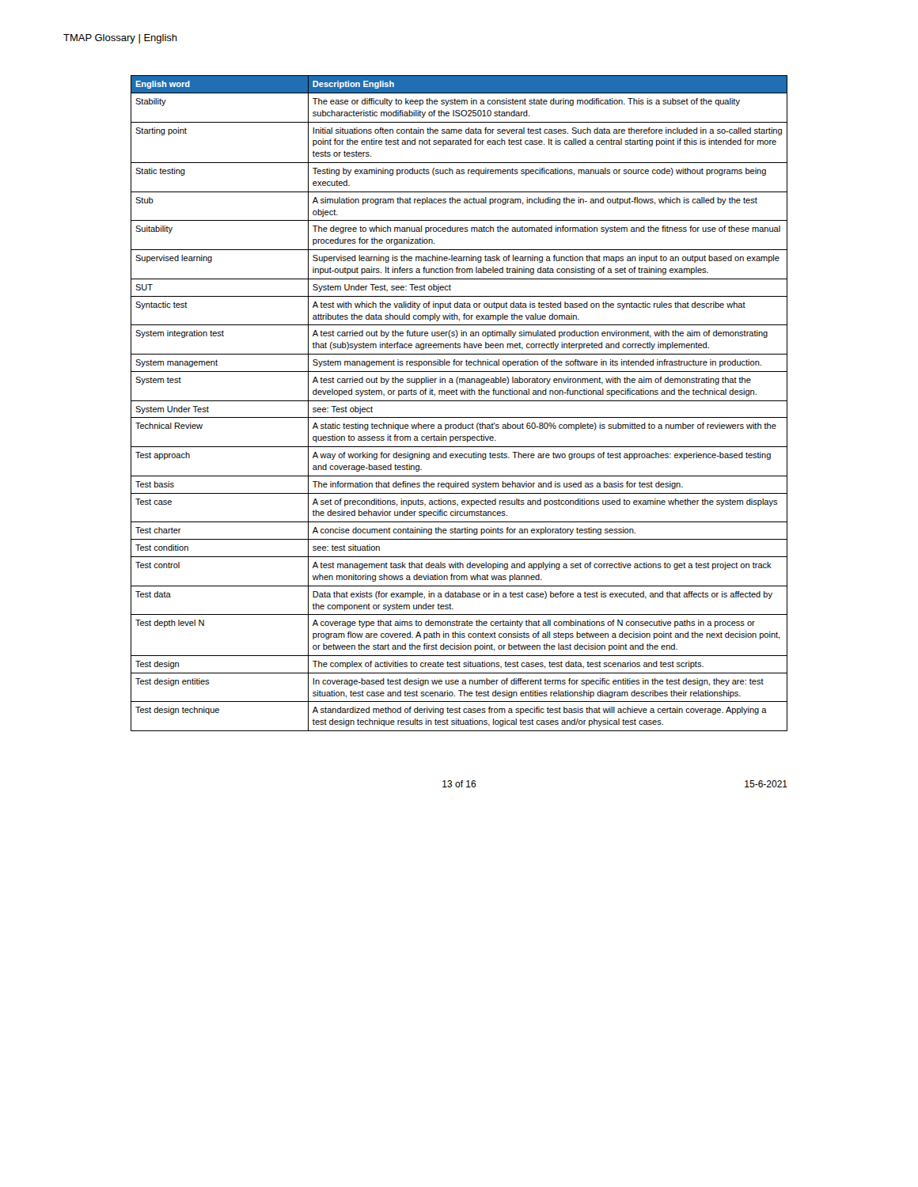TMAP Glossary | English
| English word | Description English |
| --- | --- |
| Stability | The ease or difficulty to keep the system in a consistent state during modification. This is a subset of the quality subcharacteristic modifiability of the ISO25010 standard. |
| Starting point | Initial situations often contain the same data for several test cases. Such data are therefore included in a so-called starting point for the entire test and not separated for each test case. It is called a central starting point if this is intended for more tests or testers. |
| Static testing | Testing by examining products (such as requirements specifications, manuals or source code) without programs being executed. |
| Stub | A simulation program that replaces the actual program, including the in- and output-flows, which is called by the test object. |
| Suitability | The degree to which manual procedures match the automated information system and the fitness for use of these manual procedures for the organization. |
| Supervised learning | Supervised learning is the machine-learning task of learning a function that maps an input to an output based on example input-output pairs. It infers a function from labeled training data consisting of a set of training examples. |
| SUT | System Under Test, see: Test object |
| Syntactic test | A test with which the validity of input data or output data is tested based on the syntactic rules that describe what attributes the data should comply with, for example the value domain. |
| System integration test | A test carried out by the future user(s) in an optimally simulated production environment, with the aim of demonstrating that (sub)system interface agreements have been met, correctly interpreted and correctly implemented. |
| System management | System management is responsible for technical operation of the software in its intended infrastructure in production. |
| System test | A test carried out by the supplier in a (manageable) laboratory environment, with the aim of demonstrating that the developed system, or parts of it, meet with the functional and non-functional specifications and the technical design. |
| System Under Test | see: Test object |
| Technical Review | A static testing technique where a product (that's about 60-80% complete) is submitted to a number of reviewers with the question to assess it from a certain perspective. |
| Test approach | A way of working for designing and executing tests. There are two groups of test approaches: experience-based testing and coverage-based testing. |
| Test basis | The information that defines the required system behavior and is used as a basis for test design. |
| Test case | A set of preconditions, inputs, actions, expected results and postconditions used to examine whether the system displays the desired behavior under specific circumstances. |
| Test charter | A concise document containing the starting points for an exploratory testing session. |
| Test condition | see: test situation |
| Test control | A test management task that deals with developing and applying a set of corrective actions to get a test project on track when monitoring shows a deviation from what was planned. |
| Test data | Data that exists (for example, in a database or in a test case) before a test is executed, and that affects or is affected by the component or system under test. |
| Test depth level N | A coverage type that aims to demonstrate the certainty that all combinations of N consecutive paths in a process or program flow are covered. A path in this context consists of all steps between a decision point and the next decision point, or between the start and the first decision point, or between the last decision point and the end. |
| Test design | The complex of activities to create test situations, test cases, test data, test scenarios and test scripts. |
| Test design entities | In coverage-based test design we use a number of different terms for specific entities in the test design, they are: test situation, test case and test scenario. The test design entities relationship diagram describes their relationships. |
| Test design technique | A standardized method of deriving test cases from a specific test basis that will achieve a certain coverage. Applying a test design technique results in test situations, logical test cases and/or physical test cases. |
13 of 16
15-6-2021